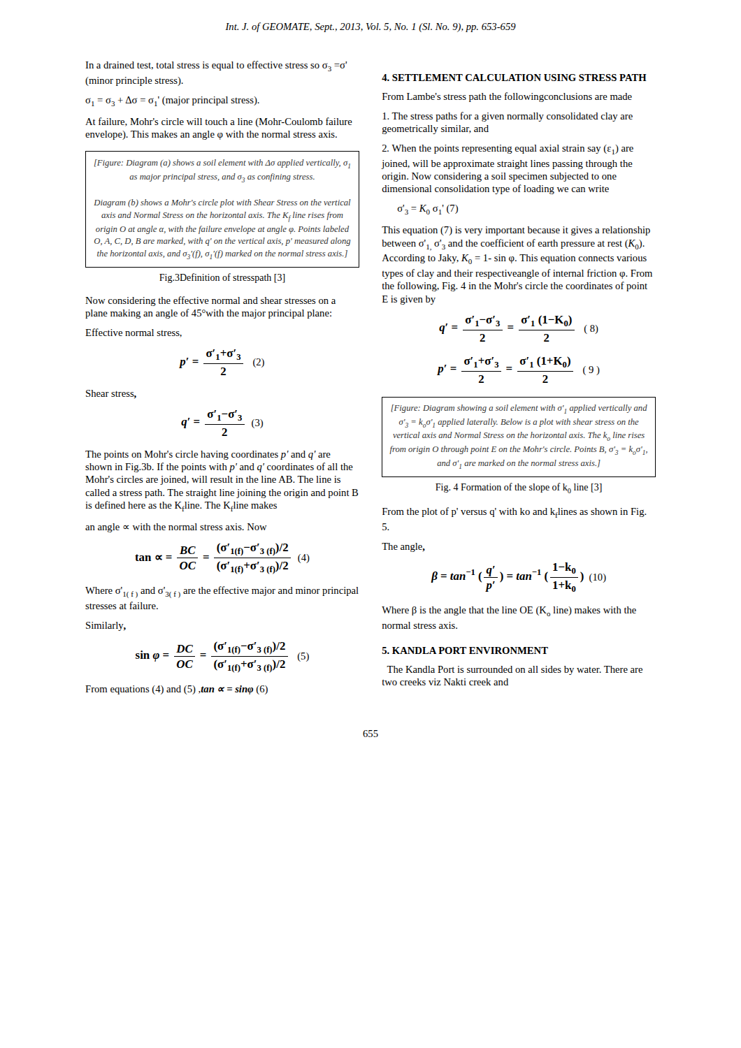Int. J. of GEOMATE, Sept., 2013, Vol. 5, No. 1 (Sl. No. 9), pp. 653-659
In a drained test, total stress is equal to effective stress so σ3 =σ' (minor principle stress).
σ1 = σ3 + Δσ = σ1' (major principal stress).
At failure, Mohr's circle will touch a line (Mohr-Coulomb failure envelope). This makes an angle φ with the normal stress axis.
[Figure: Diagram (a) shows a soil element with Δσ applied vertically, σ1 as major principal stress, and σ3 as confining stress.
Diagram (b) shows a Mohr's circle plot with Shear Stress on the vertical axis and Normal Stress on the horizontal axis. The Kf line rises from origin O at angle α, with the failure envelope at angle φ. Points labeled O, A, C, D, B are marked, with q' on the vertical axis, p' measured along the horizontal axis, and σ3'(f), σ1'(f) marked on the normal stress axis.]
Fig.3Definition of stresspath [3]
Now considering the effective normal and shear stresses on a plane making an angle of 45°with the major principal plane:
Effective normal stress,
p′ = σ′1+σ′32 (2)
Shear stress,
q′ = σ′1−σ′32 (3)
The points on Mohr's circle having coordinates p' and q' are shown in Fig.3b. If the points with p' and q' coordinates of all the Mohr's circles are joined, will result in the line AB. The line is called a stress path. The straight line joining the origin and point B is defined here as the Kfline. The Kfline makes
an angle ∝ with the normal stress axis. Now
tan ∝ = BC OC = (σ′1(f)−σ′3 (f))/2(σ′1(f)+σ′3 (f))/2 (4)
Where σ'1( f ) and σ'3( f ) are the effective major and minor principal stresses at failure.
Similarly,
sin φ = DC OC = (σ′1(f)−σ′3 (f))/2(σ′1(f)+σ′3 (f))/2 (5)
From equations (4) and (5) ,tan ∝ = sinφ (6)
4. Settlement Calculation Using Stress Path
From Lambe's stress path the followingconclusions are made
1. The stress paths for a given normally consolidated clay are geometrically similar, and
2. When the points representing equal axial strain say (ε1) are joined, will be approximate straight lines passing through the origin. Now considering a soil specimen subjected to one dimensional consolidation type of loading we can write
σ'3 = K0 σ1' (7)
This equation (7) is very important because it gives a relationship between σ'1, σ'3 and the coefficient of earth pressure at rest (K0). According to Jaky, K0 = 1- sin φ. This equation connects various types of clay and their respectiveangle of internal friction φ. From the following, Fig. 4 in the Mohr's circle the coordinates of point E is given by
q′ = σ′1−σ′32 = σ′1 (1−K0) 2 ( 8)
p′ = σ′1+σ′32 = σ′1 (1+K0) 2 ( 9 )
[Figure: Diagram showing a soil element with σ'1 applied vertically and σ'3 = koσ'1 applied laterally. Below is a plot with shear stress on the vertical axis and Normal Stress on the horizontal axis. The ko line rises from origin O through point E on the Mohr's circle. Points B, σ'3 = koσ'1, and σ'1 are marked on the normal stress axis.]
Fig. 4 Formation of the slope of k0 line [3]
From the plot of p' versus q' with ko and kflines as shown in Fig. 5.
The angle,
β = tan−1 (q′p′) = tan−1 (1−k01+k0) (10)
Where β is the angle that the line OE (Ko line) makes with the normal stress axis.
5. Kandla Port Environment
The Kandla Port is surrounded on all sides by water. There are two creeks viz Nakti creek and
655